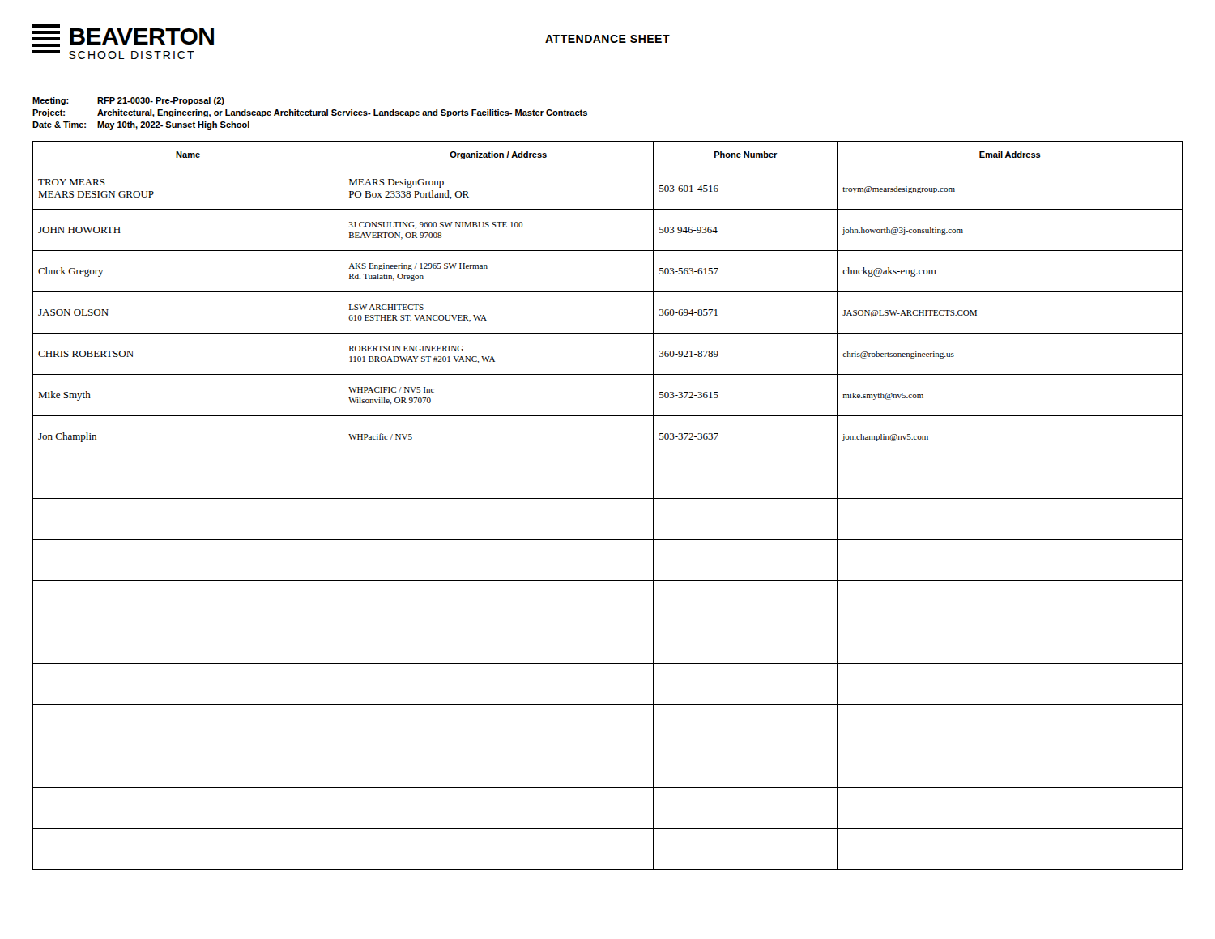BEAVERTON
SCHOOL DISTRICT
ATTENDANCE SHEET
Meeting: RFP 21-0030- Pre-Proposal (2)
Project: Architectural, Engineering, or Landscape Architectural Services- Landscape and Sports Facilities- Master Contracts
Date & Time: May 10th, 2022- Sunset High School
| Name | Organization / Address | Phone Number | Email Address |
| --- | --- | --- | --- |
| TROY MEARS MEARS DESIGN GROUP | MEARS DesignGroup PO Box 23338 Portland, OR | 503-601-4516 | troym@mearsdesigngroup.com |
| JOHN HOWORTH | 3J CONSULTING, 9600 SW NIMBUS STE 100 BEAVERTON, OR 97008 | 503 946-9364 | john.howorth@3j-consulting.com |
| Chuck Gregory | AKS Engineering / 12965 SW Herman Rd. Tualatin, Oregon | 503-563-6157 | chuckg@aks-eng.com |
| JASON OLSON | LSW ARCHITECTS 610 ESTHER ST. VANCOUVER, WA | 360-694-8571 | JASON@LSW-ARCHITECTS.COM |
| CHRIS ROBERTSON | ROBERTSON ENGINEERING 1101 BROADWAY ST #201 VANC, WA | 360-921-8789 | chris@robertsonengineering.us |
| Mike Smyth | WHPACIFIC / NV5 Inc Wilsonville, OR 97070 | 503-372-3615 | mike.smyth@nv5.com |
| Jon Champlin | WHPacific / NV5 | 503-372-3637 | jon.champlin@nv5.com |